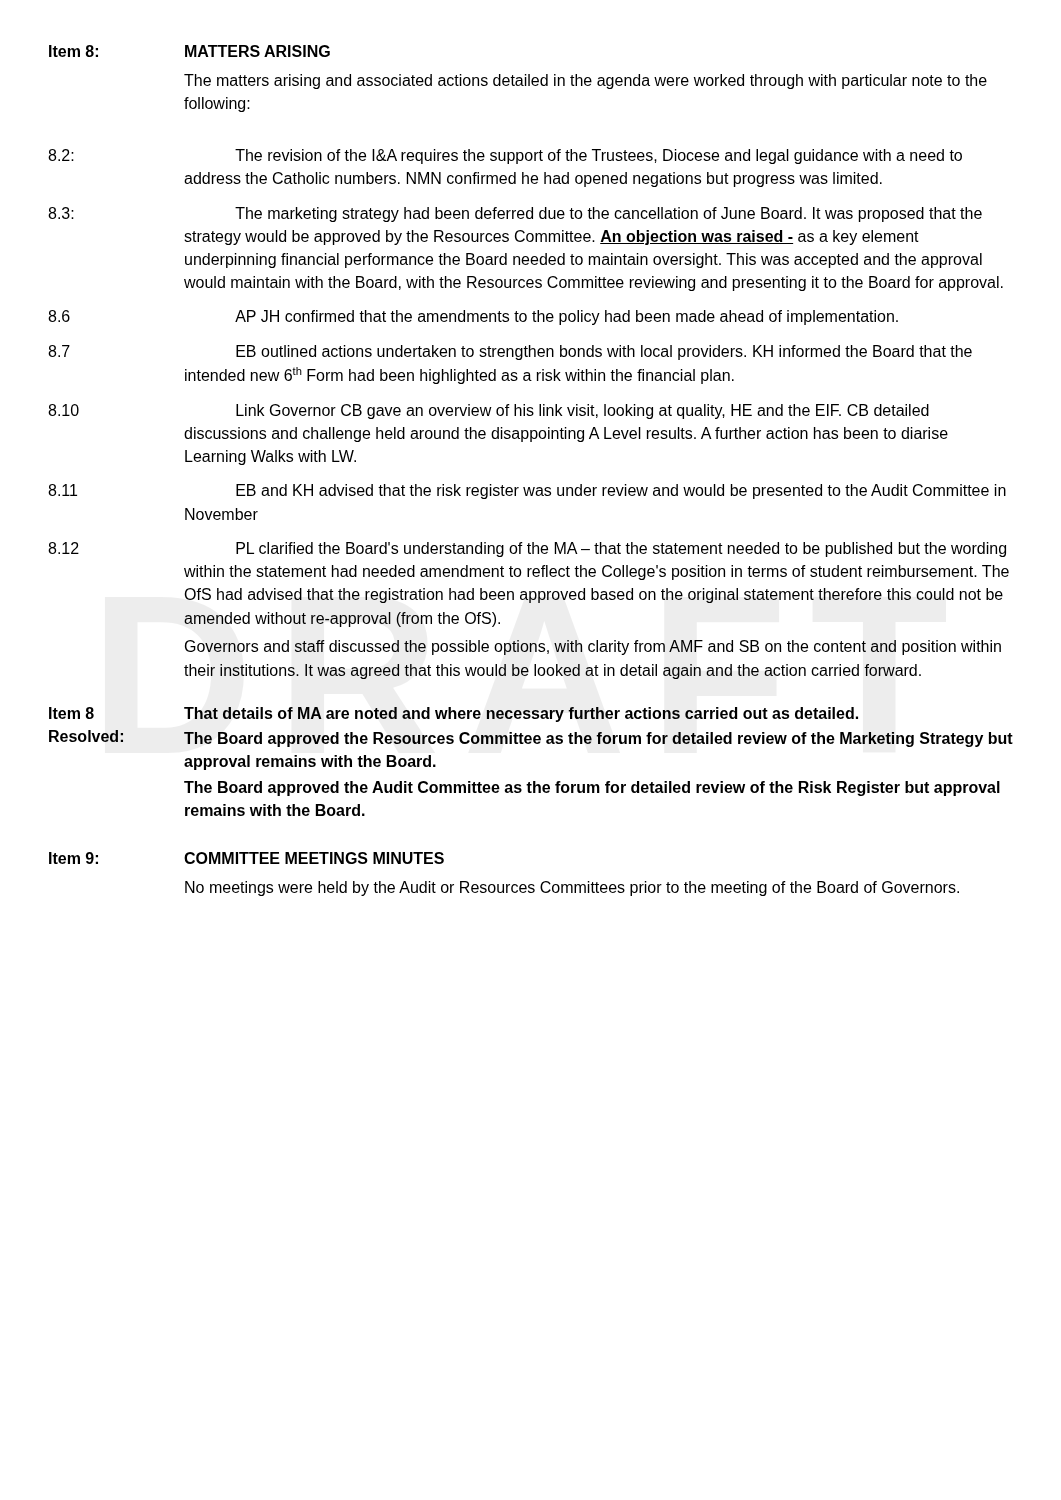DRAFT
Item 8:
MATTERS ARISING
The matters arising and associated actions detailed in the agenda were worked through with particular note to the following:
8.2:
The revision of the I&A requires the support of the Trustees, Diocese and legal guidance with a need to address the Catholic numbers. NMN confirmed he had opened negations but progress was limited.
8.3:
The marketing strategy had been deferred due to the cancellation of June Board. It was proposed that the strategy would be approved by the Resources Committee. An objection was raised - as a key element underpinning financial performance the Board needed to maintain oversight. This was accepted and the approval would maintain with the Board, with the Resources Committee reviewing and presenting it to the Board for approval.
8.6
AP JH confirmed that the amendments to the policy had been made ahead of implementation.
8.7
EB outlined actions undertaken to strengthen bonds with local providers. KH informed the Board that the intended new 6th Form had been highlighted as a risk within the financial plan.
8.10
Link Governor CB gave an overview of his link visit, looking at quality, HE and the EIF. CB detailed discussions and challenge held around the disappointing A Level results. A further action has been to diarise Learning Walks with LW.
8.11
EB and KH advised that the risk register was under review and would be presented to the Audit Committee in November
8.12
PL clarified the Board's understanding of the MA – that the statement needed to be published but the wording within the statement had needed amendment to reflect the College's position in terms of student reimbursement. The OfS had advised that the registration had been approved based on the original statement therefore this could not be amended without re-approval (from the OfS).
Governors and staff discussed the possible options, with clarity from AMF and SB on the content and position within their institutions. It was agreed that this would be looked at in detail again and the action carried forward.
Item 8
Resolved:
That details of MA are noted and where necessary further actions carried out as detailed.
The Board approved the Resources Committee as the forum for detailed review of the Marketing Strategy but approval remains with the Board.
The Board approved the Audit Committee as the forum for detailed review of the Risk Register but approval remains with the Board.
Item 9:
COMMITTEE MEETINGS MINUTES
No meetings were held by the Audit or Resources Committees prior to the meeting of the Board of Governors.